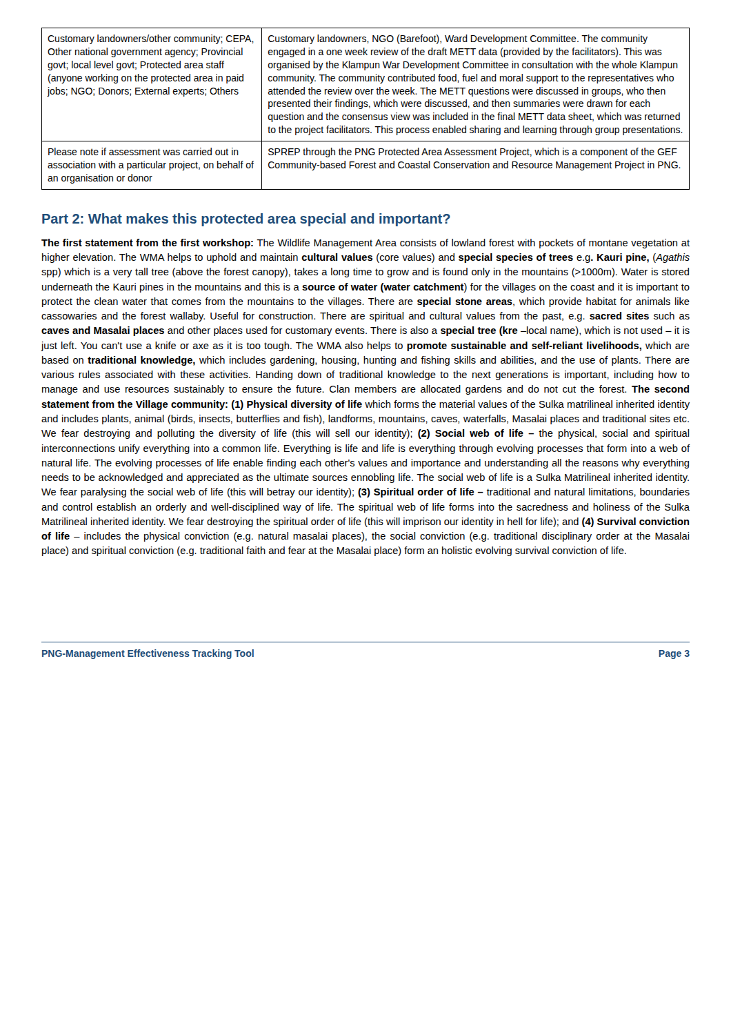| Customary landowners/other community; CEPA, Other national government agency; Provincial govt; local level govt; Protected area staff (anyone working on the protected area in paid jobs; NGO; Donors; External experts; Others | Customary landowners, NGO (Barefoot), Ward Development Committee. The community engaged in a one week review of the draft METT data (provided by the facilitators). This was organised by the Klampun War Development Committee in consultation with the whole Klampun community. The community contributed food, fuel and moral support to the representatives who attended the review over the week. The METT questions were discussed in groups, who then presented their findings, which were discussed, and then summaries were drawn for each question and the consensus view was included in the final METT data sheet, which was returned to the project facilitators. This process enabled sharing and learning through group presentations. |
| Please note if assessment was carried out in association with a particular project, on behalf of an organisation or donor | SPREP through the PNG Protected Area Assessment Project, which is a component of the GEF Community-based Forest and Coastal Conservation and Resource Management Project in PNG. |
Part 2: What makes this protected area special and important?
The first statement from the first workshop: The Wildlife Management Area consists of lowland forest with pockets of montane vegetation at higher elevation. The WMA helps to uphold and maintain cultural values (core values) and special species of trees e.g. Kauri pine, (Agathis spp) which is a very tall tree (above the forest canopy), takes a long time to grow and is found only in the mountains (>1000m). Water is stored underneath the Kauri pines in the mountains and this is a source of water (water catchment) for the villages on the coast and it is important to protect the clean water that comes from the mountains to the villages. There are special stone areas, which provide habitat for animals like cassowaries and the forest wallaby. Useful for construction. There are spiritual and cultural values from the past, e.g. sacred sites such as caves and Masalai places and other places used for customary events. There is also a special tree (kre –local name), which is not used – it is just left. You can't use a knife or axe as it is too tough. The WMA also helps to promote sustainable and self-reliant livelihoods, which are based on traditional knowledge, which includes gardening, housing, hunting and fishing skills and abilities, and the use of plants. There are various rules associated with these activities. Handing down of traditional knowledge to the next generations is important, including how to manage and use resources sustainably to ensure the future. Clan members are allocated gardens and do not cut the forest. The second statement from the Village community: (1) Physical diversity of life which forms the material values of the Sulka matrilineal inherited identity and includes plants, animal (birds, insects, butterflies and fish), landforms, mountains, caves, waterfalls, Masalai places and traditional sites etc. We fear destroying and polluting the diversity of life (this will sell our identity); (2) Social web of life – the physical, social and spiritual interconnections unify everything into a common life. Everything is life and life is everything through evolving processes that form into a web of natural life. The evolving processes of life enable finding each other's values and importance and understanding all the reasons why everything needs to be acknowledged and appreciated as the ultimate sources ennobling life. The social web of life is a Sulka Matrilineal inherited identity. We fear paralysing the social web of life (this will betray our identity); (3) Spiritual order of life – traditional and natural limitations, boundaries and control establish an orderly and well-disciplined way of life. The spiritual web of life forms into the sacredness and holiness of the Sulka Matrilineal inherited identity. We fear destroying the spiritual order of life (this will imprison our identity in hell for life); and (4) Survival conviction of life – includes the physical conviction (e.g. natural masalai places), the social conviction (e.g. traditional disciplinary order at the Masalai place) and spiritual conviction (e.g. traditional faith and fear at the Masalai place) form an holistic evolving survival conviction of life.
PNG-Management Effectiveness Tracking Tool Page 3